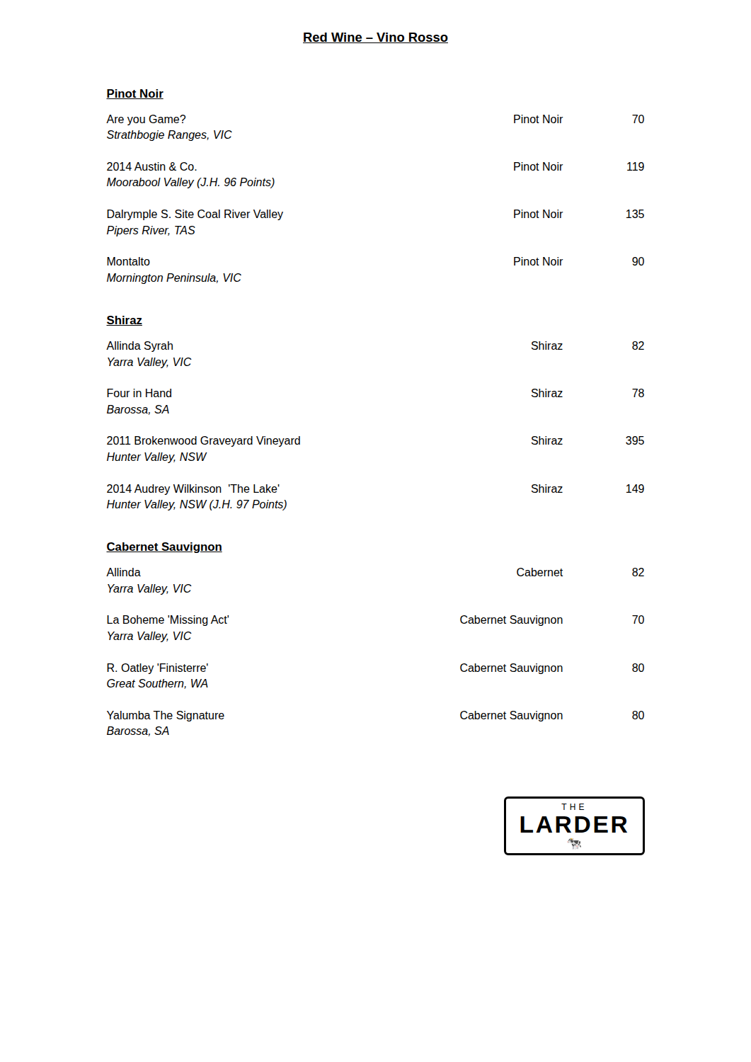Red Wine – Vino Rosso
Pinot Noir
| Are you Game? Strathbogie Ranges, VIC | Pinot Noir | 70 |
| 2014 Austin & Co. Moorabool Valley (J.H. 96 Points) | Pinot Noir | 119 |
| Dalrymple S. Site Coal River Valley Pipers River, TAS | Pinot Noir | 135 |
| Montalto Mornington Peninsula, VIC | Pinot Noir | 90 |
Shiraz
| Allinda Syrah Yarra Valley, VIC | Shiraz | 82 |
| Four in Hand Barossa, SA | Shiraz | 78 |
| 2011 Brokenwood Graveyard Vineyard Hunter Valley, NSW | Shiraz | 395 |
| 2014 Audrey Wilkinson 'The Lake' Hunter Valley, NSW (J.H. 97 Points) | Shiraz | 149 |
Cabernet Sauvignon
| Allinda Yarra Valley, VIC | Cabernet | 82 |
| La Boheme 'Missing Act' Yarra Valley, VIC | Cabernet Sauvignon | 70 |
| R. Oatley 'Finisterre' Great Southern, WA | Cabernet Sauvignon | 80 |
| Yalumba The Signature Barossa, SA | Cabernet Sauvignon | 80 |
THE LARDER 🐄